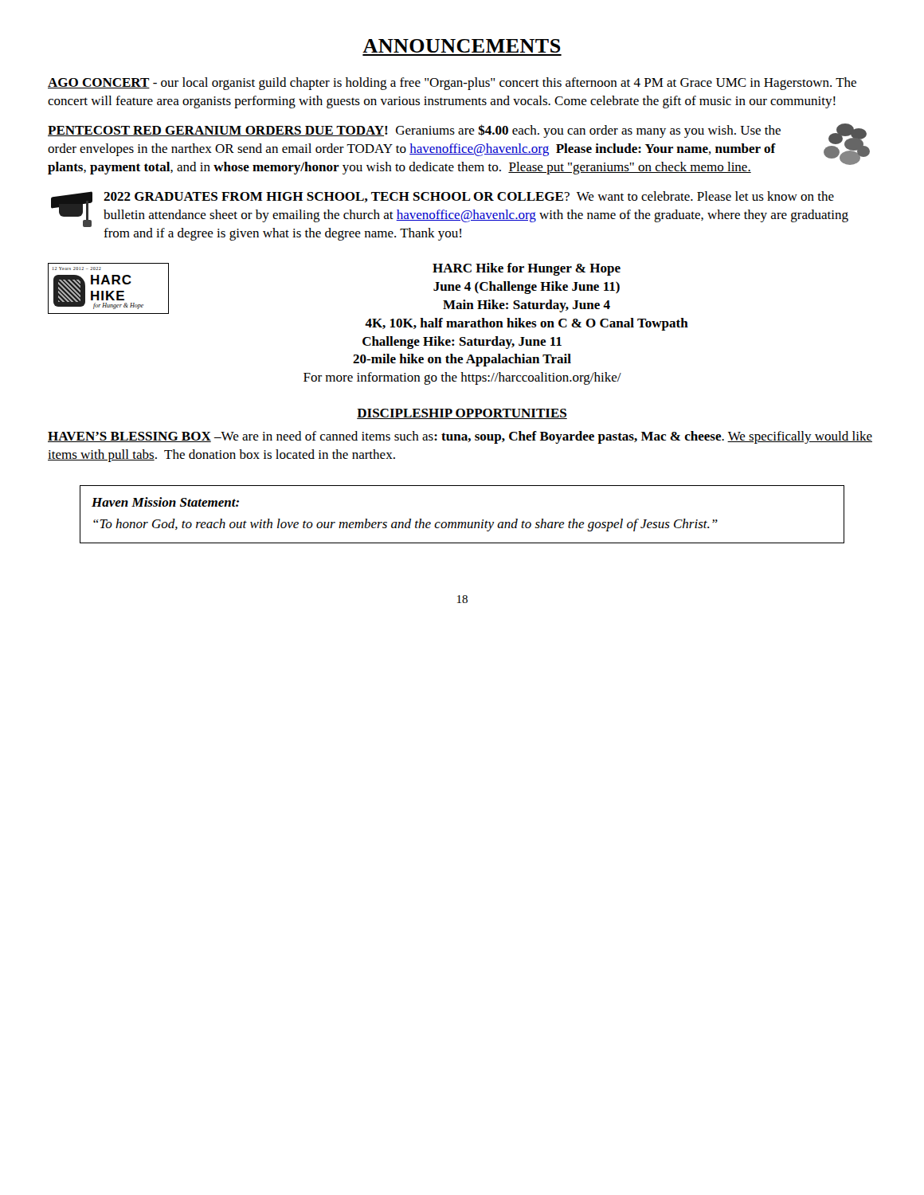ANNOUNCEMENTS
AGO CONCERT - our local organist guild chapter is holding a free "Organ-plus" concert this afternoon at 4 PM at Grace UMC in Hagerstown. The concert will feature area organists performing with guests on various instruments and vocals. Come celebrate the gift of music in our community!
PENTECOST RED GERANIUM ORDERS DUE TODAY! Geraniums are $4.00 each. you can order as many as you wish. Use the order envelopes in the narthex OR send an email order TODAY to havenoffice@havenlc.org Please include: Your name, number of plants, payment total, and in whose memory/honor you wish to dedicate them to. Please put "geraniums" on check memo line.
2022 GRADUATES FROM HIGH SCHOOL, TECH SCHOOL OR COLLEGE? We want to celebrate. Please let us know on the bulletin attendance sheet or by emailing the church at havenoffice@havenlc.org with the name of the graduate, where they are graduating from and if a degree is given what is the degree name. Thank you!
12 Years 2012 – 2022 HARC HIKE for Hunger & Hope
HARC Hike for Hunger & Hope
June 4 (Challenge Hike June 11)
Main Hike: Saturday, June 4
4K, 10K, half marathon hikes on C & O Canal Towpath
Challenge Hike: Saturday, June 11
20-mile hike on the Appalachian Trail
For more information go the https://harccoalition.org/hike/
DISCIPLESHIP OPPORTUNITIES
HAVEN’S BLESSING BOX –We are in need of canned items such as: tuna, soup, Chef Boyardee pastas, Mac & cheese. We specifically would like items with pull tabs. The donation box is located in the narthex.
Haven Mission Statement:
“To honor God, to reach out with love to our members and the community and to share the gospel of Jesus Christ.”
18